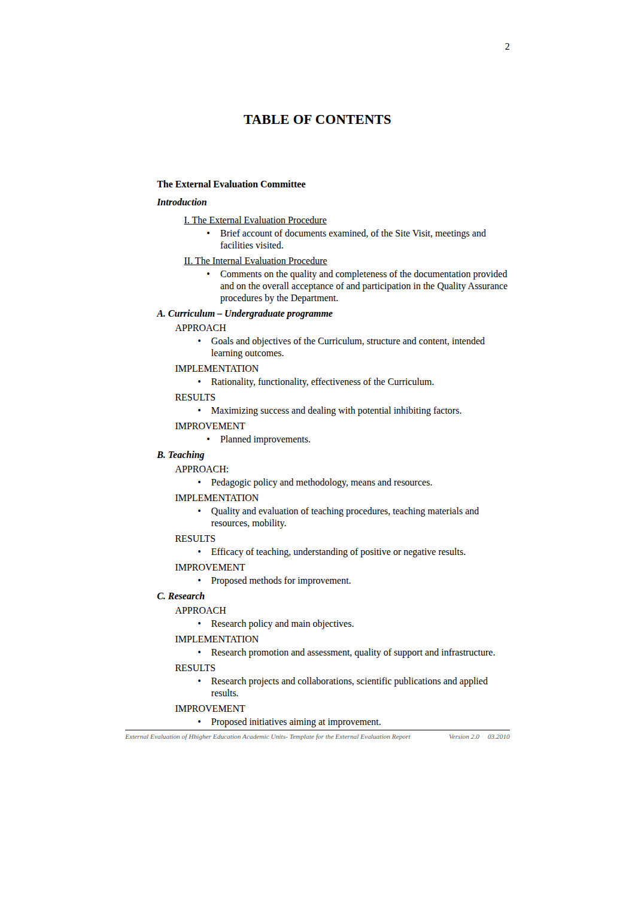2
TABLE OF CONTENTS
The External Evaluation Committee
Introduction
I. The External Evaluation Procedure
Brief account of documents examined, of the Site Visit, meetings and facilities visited.
II. The Internal Evaluation Procedure
Comments on the quality and completeness of the documentation provided and on the overall acceptance of and participation in the Quality Assurance procedures by the Department.
A. Curriculum – Undergraduate programme
APPROACH
Goals and objectives of the Curriculum, structure and content, intended learning outcomes.
IMPLEMENTATION
Rationality, functionality, effectiveness of the Curriculum.
RESULTS
Maximizing success and dealing with potential inhibiting factors.
IMPROVEMENT
Planned improvements.
B. Teaching
APPROACH:
Pedagogic policy and methodology, means and resources.
IMPLEMENTATION
Quality and evaluation of teaching procedures, teaching materials and resources, mobility.
RESULTS
Efficacy of teaching, understanding of positive or negative results.
IMPROVEMENT
Proposed methods for improvement.
C. Research
APPROACH
Research policy and main objectives.
IMPLEMENTATION
Research promotion and assessment, quality of support and infrastructure.
RESULTS
Research projects and collaborations, scientific publications and applied results.
IMPROVEMENT
Proposed initiatives aiming at improvement.
External Evaluation of Hhigher Education Academic Units- Template for the External Evaluation Report
Version 2.003.2010